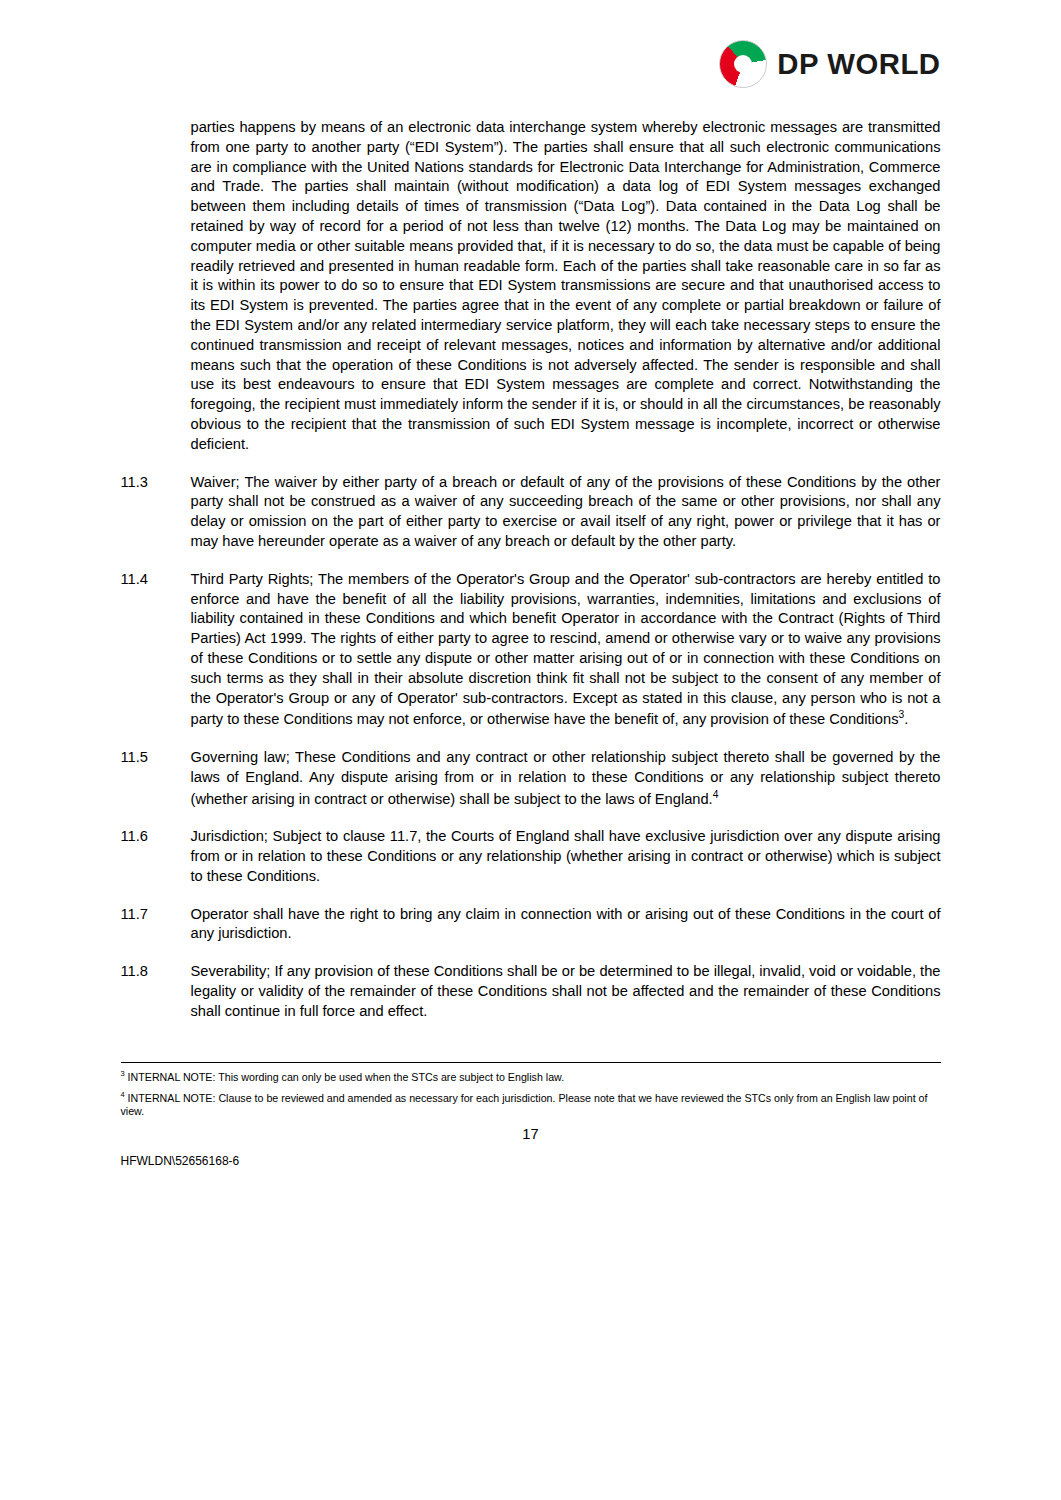DP WORLD
parties happens by means of an electronic data interchange system whereby electronic messages are transmitted from one party to another party (“EDI System”). The parties shall ensure that all such electronic communications are in compliance with the United Nations standards for Electronic Data Interchange for Administration, Commerce and Trade. The parties shall maintain (without modification) a data log of EDI System messages exchanged between them including details of times of transmission (“Data Log”). Data contained in the Data Log shall be retained by way of record for a period of not less than twelve (12) months. The Data Log may be maintained on computer media or other suitable means provided that, if it is necessary to do so, the data must be capable of being readily retrieved and presented in human readable form. Each of the parties shall take reasonable care in so far as it is within its power to do so to ensure that EDI System transmissions are secure and that unauthorised access to its EDI System is prevented. The parties agree that in the event of any complete or partial breakdown or failure of the EDI System and/or any related intermediary service platform, they will each take necessary steps to ensure the continued transmission and receipt of relevant messages, notices and information by alternative and/or additional means such that the operation of these Conditions is not adversely affected. The sender is responsible and shall use its best endeavours to ensure that EDI System messages are complete and correct. Notwithstanding the foregoing, the recipient must immediately inform the sender if it is, or should in all the circumstances, be reasonably obvious to the recipient that the transmission of such EDI System message is incomplete, incorrect or otherwise deficient.
11.3
Waiver; The waiver by either party of a breach or default of any of the provisions of these Conditions by the other party shall not be construed as a waiver of any succeeding breach of the same or other provisions, nor shall any delay or omission on the part of either party to exercise or avail itself of any right, power or privilege that it has or may have hereunder operate as a waiver of any breach or default by the other party.
11.4
Third Party Rights; The members of the Operator's Group and the Operator' sub-contractors are hereby entitled to enforce and have the benefit of all the liability provisions, warranties, indemnities, limitations and exclusions of liability contained in these Conditions and which benefit Operator in accordance with the Contract (Rights of Third Parties) Act 1999. The rights of either party to agree to rescind, amend or otherwise vary or to waive any provisions of these Conditions or to settle any dispute or other matter arising out of or in connection with these Conditions on such terms as they shall in their absolute discretion think fit shall not be subject to the consent of any member of the Operator's Group or any of Operator' sub-contractors. Except as stated in this clause, any person who is not a party to these Conditions may not enforce, or otherwise have the benefit of, any provision of these Conditions3.
11.5
Governing law; These Conditions and any contract or other relationship subject thereto shall be governed by the laws of England. Any dispute arising from or in relation to these Conditions or any relationship subject thereto (whether arising in contract or otherwise) shall be subject to the laws of England.4
11.6
Jurisdiction; Subject to clause 11.7, the Courts of England shall have exclusive jurisdiction over any dispute arising from or in relation to these Conditions or any relationship (whether arising in contract or otherwise) which is subject to these Conditions.
11.7
Operator shall have the right to bring any claim in connection with or arising out of these Conditions in the court of any jurisdiction.
11.8
Severability; If any provision of these Conditions shall be or be determined to be illegal, invalid, void or voidable, the legality or validity of the remainder of these Conditions shall not be affected and the remainder of these Conditions shall continue in full force and effect.
3 INTERNAL NOTE: This wording can only be used when the STCs are subject to English law.
4 INTERNAL NOTE: Clause to be reviewed and amended as necessary for each jurisdiction. Please note that we have reviewed the STCs only from an English law point of view.
17
HFWLDN\52656168-6